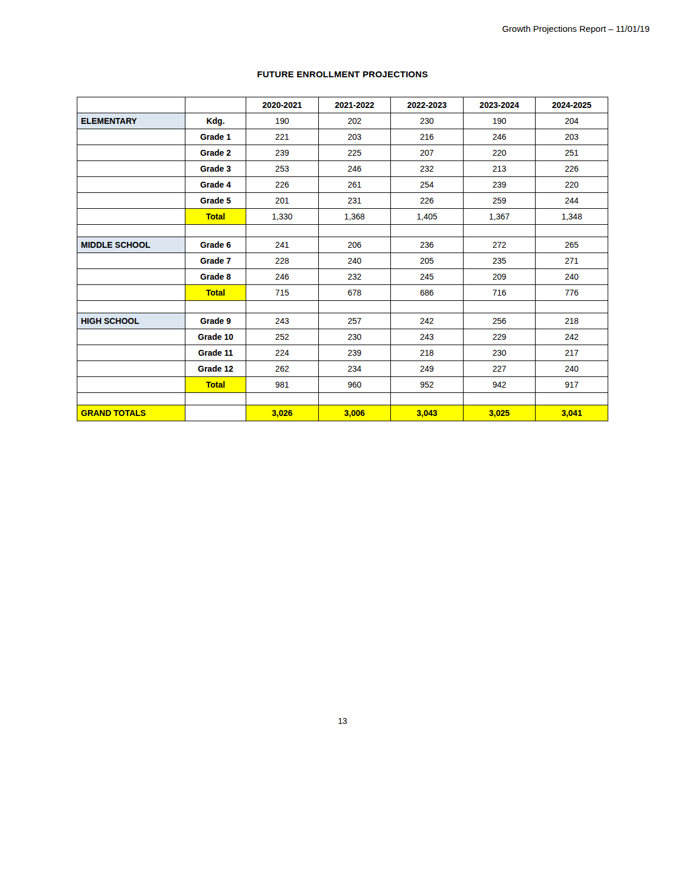Growth Projections Report – 11/01/19
FUTURE ENROLLMENT PROJECTIONS
| | | 2020-2021 | 2021-2022 | 2022-2023 | 2023-2024 | 2024-2025 |
| ELEMENTARY | Kdg. | 190 | 202 | 230 | 190 | 204 |
| | Grade 1 | 221 | 203 | 216 | 246 | 203 |
| | Grade 2 | 239 | 225 | 207 | 220 | 251 |
| | Grade 3 | 253 | 246 | 232 | 213 | 226 |
| | Grade 4 | 226 | 261 | 254 | 239 | 220 |
| | Grade 5 | 201 | 231 | 226 | 259 | 244 |
| | Total | 1,330 | 1,368 | 1,405 | 1,367 | 1,348 |
| MIDDLE SCHOOL | Grade 6 | 241 | 206 | 236 | 272 | 265 |
| | Grade 7 | 228 | 240 | 205 | 235 | 271 |
| | Grade 8 | 246 | 232 | 245 | 209 | 240 |
| | Total | 715 | 678 | 686 | 716 | 776 |
| HIGH SCHOOL | Grade 9 | 243 | 257 | 242 | 256 | 218 |
| | Grade 10 | 252 | 230 | 243 | 229 | 242 |
| | Grade 11 | 224 | 239 | 218 | 230 | 217 |
| | Grade 12 | 262 | 234 | 249 | 227 | 240 |
| | Total | 981 | 960 | 952 | 942 | 917 |
| GRAND TOTALS | | 3,026 | 3,006 | 3,043 | 3,025 | 3,041 |
13